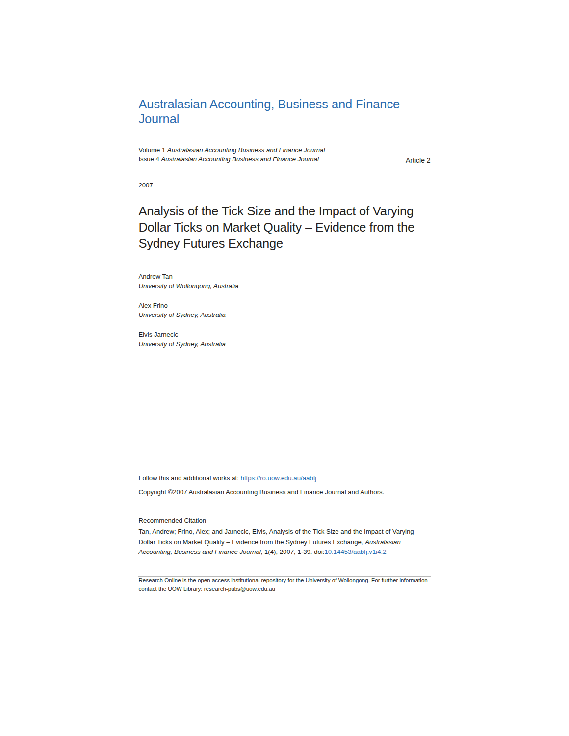Australasian Accounting, Business and Finance Journal
Volume 1 Australasian Accounting Business and Finance Journal
Issue 4 Australasian Accounting Business and Finance Journal
Article 2
2007
Analysis of the Tick Size and the Impact of Varying Dollar Ticks on Market Quality – Evidence from the Sydney Futures Exchange
Andrew Tan
University of Wollongong, Australia
Alex Frino
University of Sydney, Australia
Elvis Jarnecic
University of Sydney, Australia
Follow this and additional works at: https://ro.uow.edu.au/aabfj
Copyright ©2007 Australasian Accounting Business and Finance Journal and Authors.
Recommended Citation
Tan, Andrew; Frino, Alex; and Jarnecic, Elvis, Analysis of the Tick Size and the Impact of Varying Dollar Ticks on Market Quality – Evidence from the Sydney Futures Exchange, Australasian Accounting, Business and Finance Journal, 1(4), 2007, 1-39. doi:10.14453/aabfj.v1i4.2
Research Online is the open access institutional repository for the University of Wollongong. For further information contact the UOW Library: research-pubs@uow.edu.au